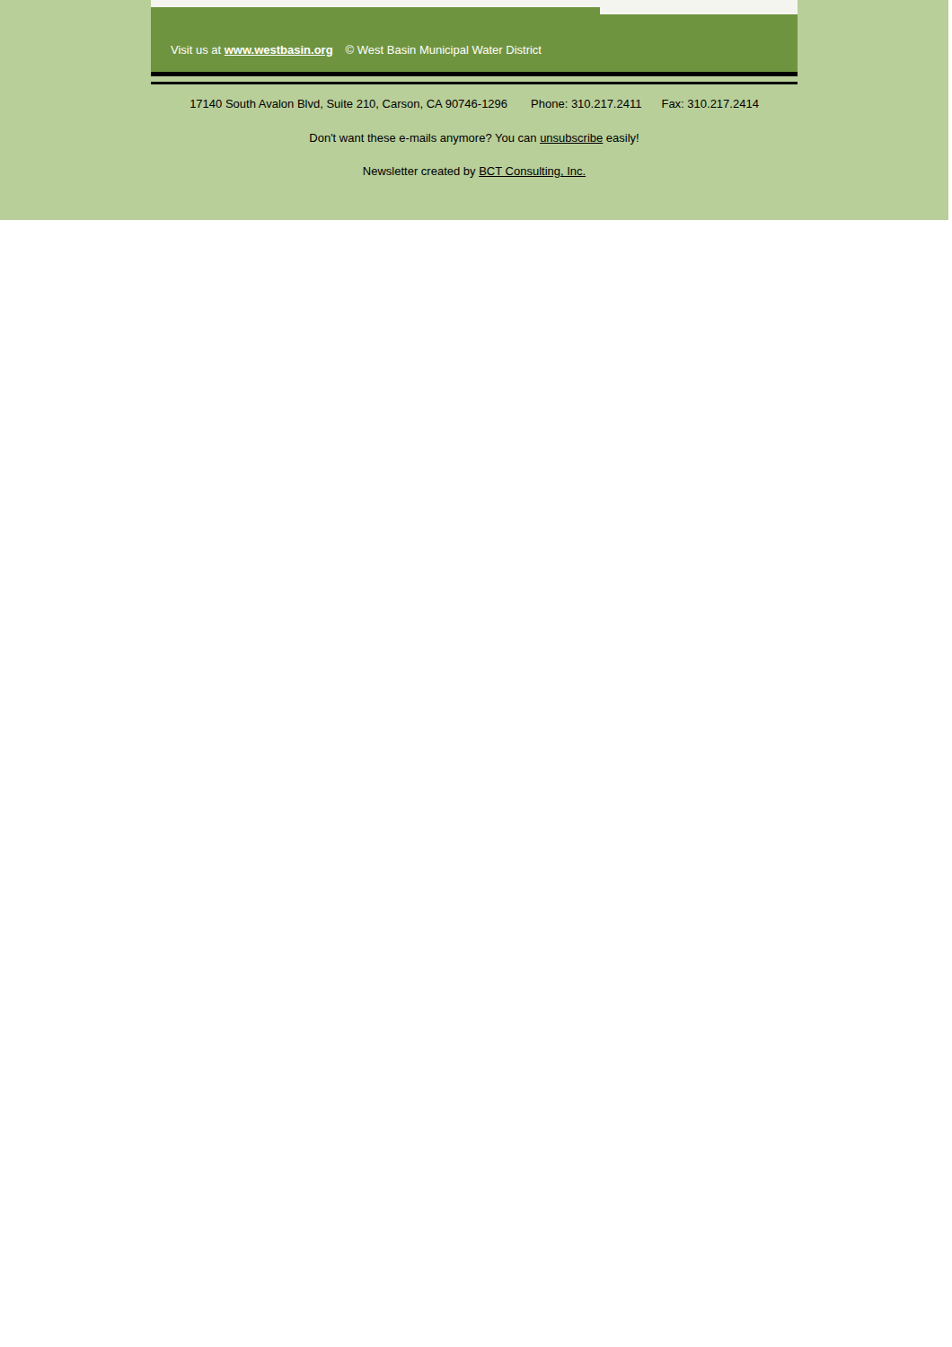Visit us at www.westbasin.org© West Basin Municipal Water District
17140 South Avalon Blvd, Suite 210, Carson, CA 90746-1296Phone: 310.217.2411 Fax: 310.217.2414
Don't want these e-mails anymore? You can unsubscribe easily!
Newsletter created by BCT Consulting, Inc.